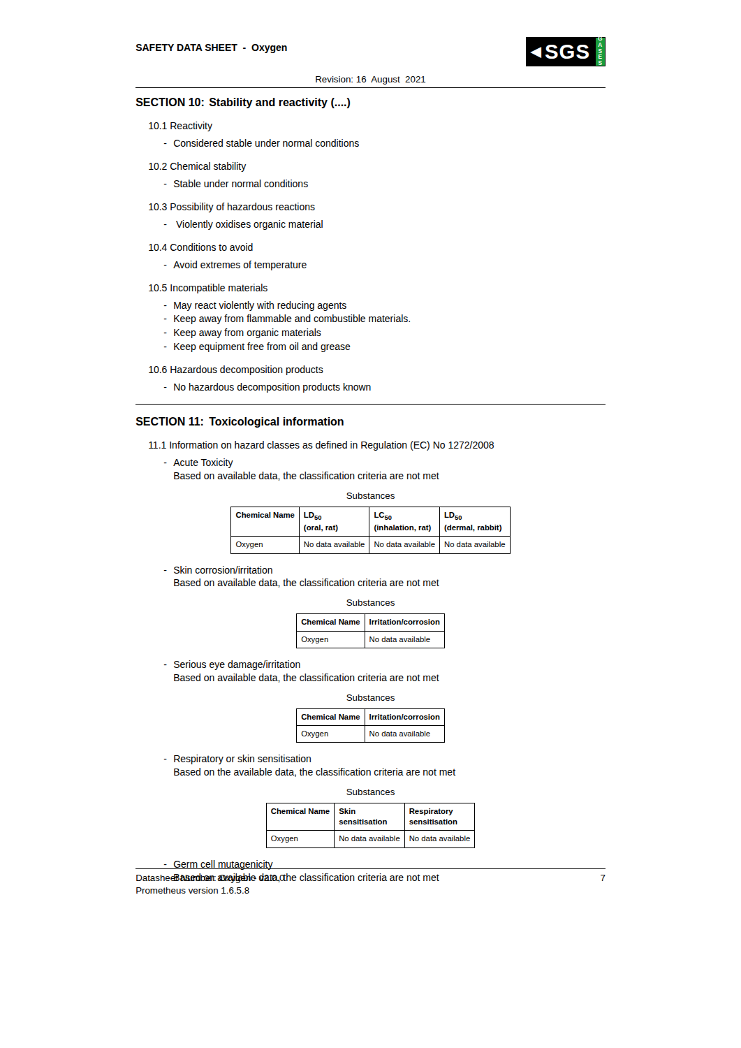SAFETY DATA SHEET - Oxygen
◀SGS
GASES
Revision: 16 August 2021
SECTION 10: Stability and reactivity (....)
10.1 Reactivity
Considered stable under normal conditions
10.2 Chemical stability
Stable under normal conditions
10.3 Possibility of hazardous reactions
Violently oxidises organic material
10.4 Conditions to avoid
Avoid extremes of temperature
10.5 Incompatible materials
May react violently with reducing agents
Keep away from flammable and combustible materials.
Keep away from organic materials
Keep equipment free from oil and grease
10.6 Hazardous decomposition products
No hazardous decomposition products known
SECTION 11: Toxicological information
11.1 Information on hazard classes as defined in Regulation (EC) No 1272/2008
Acute Toxicity
Based on available data, the classification criteria are not met
Substances
| Chemical Name | LD 50 (oral, rat) | LC 50 (inhalation, rat) | LD 50 (dermal, rabbit) |
| --- | --- | --- | --- |
| Oxygen | No data available | No data available | No data available |
Skin corrosion/irritation
Based on available data, the classification criteria are not met
Substances
| Chemical Name | Irritation/corrosion |
| --- | --- |
| Oxygen | No data available |
Serious eye damage/irritation
Based on available data, the classification criteria are not met
Substances
| Chemical Name | Irritation/corrosion |
| --- | --- |
| Oxygen | No data available |
Respiratory or skin sensitisation
Based on the available data, the classification criteria are not met
Substances
| Chemical Name | Skin sensitisation | Respiratory sensitisation |
| --- | --- | --- |
| Oxygen | No data available | No data available |
Germ cell mutagenicity
Based on available data, the classification criteria are not met
Datasheet Number: Oxygen - v2.0.0
Prometheus version 1.6.5.8
7